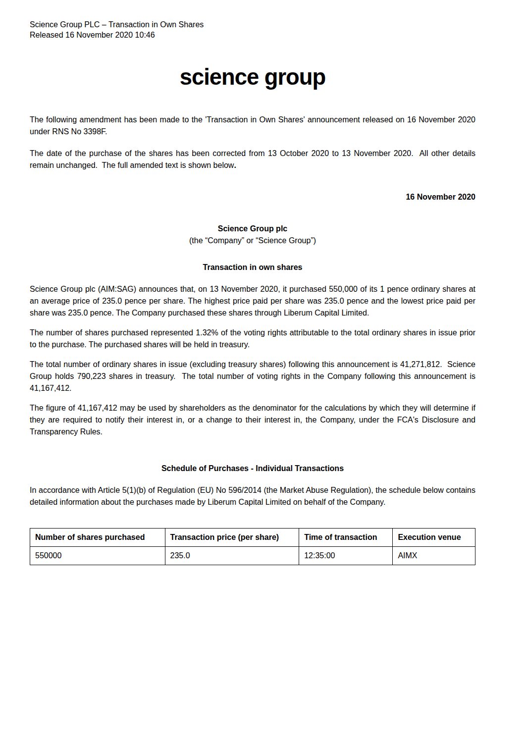Science Group PLC – Transaction in Own Shares
Released 16 November 2020 10:46
science group
The following amendment has been made to the 'Transaction in Own Shares' announcement released on 16 November 2020 under RNS No 3398F.
The date of the purchase of the shares has been corrected from 13 October 2020 to 13 November 2020. All other details remain unchanged. The full amended text is shown below.
16 November 2020
Science Group plc
(the “Company” or “Science Group”)
Transaction in own shares
Science Group plc (AIM:SAG) announces that, on 13 November 2020, it purchased 550,000 of its 1 pence ordinary shares at an average price of 235.0 pence per share. The highest price paid per share was 235.0 pence and the lowest price paid per share was 235.0 pence. The Company purchased these shares through Liberum Capital Limited.
The number of shares purchased represented 1.32% of the voting rights attributable to the total ordinary shares in issue prior to the purchase. The purchased shares will be held in treasury.
The total number of ordinary shares in issue (excluding treasury shares) following this announcement is 41,271,812. Science Group holds 790,223 shares in treasury. The total number of voting rights in the Company following this announcement is 41,167,412.
The figure of 41,167,412 may be used by shareholders as the denominator for the calculations by which they will determine if they are required to notify their interest in, or a change to their interest in, the Company, under the FCA's Disclosure and Transparency Rules.
Schedule of Purchases - Individual Transactions
In accordance with Article 5(1)(b) of Regulation (EU) No 596/2014 (the Market Abuse Regulation), the schedule below contains detailed information about the purchases made by Liberum Capital Limited on behalf of the Company.
| Number of shares purchased | Transaction price (per share) | Time of transaction | Execution venue |
| --- | --- | --- | --- |
| 550000 | 235.0 | 12:35:00 | AIMX |